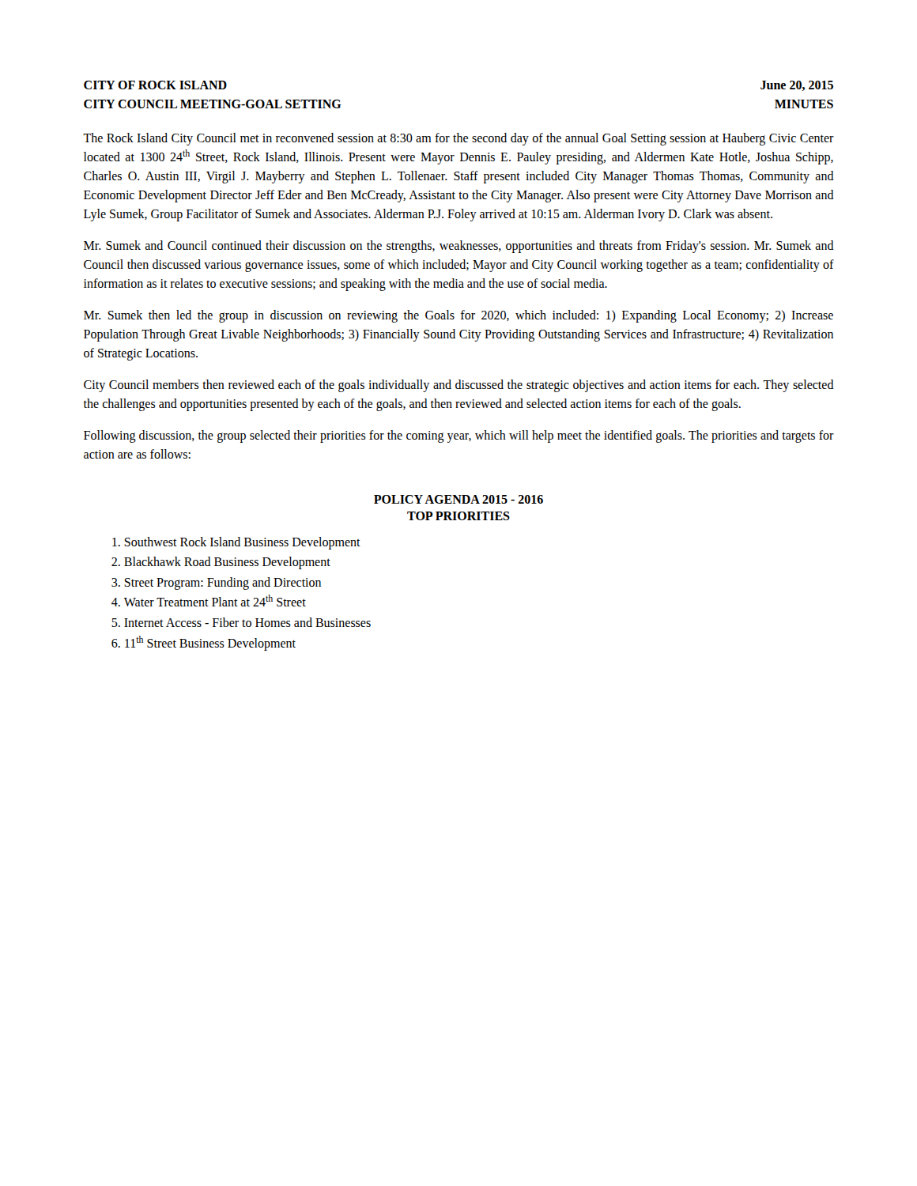CITY OF ROCK ISLAND June 20, 2015
CITY COUNCIL MEETING-GOAL SETTING MINUTES
The Rock Island City Council met in reconvened session at 8:30 am for the second day of the annual Goal Setting session at Hauberg Civic Center located at 1300 24th Street, Rock Island, Illinois. Present were Mayor Dennis E. Pauley presiding, and Aldermen Kate Hotle, Joshua Schipp, Charles O. Austin III, Virgil J. Mayberry and Stephen L. Tollenaer. Staff present included City Manager Thomas Thomas, Community and Economic Development Director Jeff Eder and Ben McCready, Assistant to the City Manager. Also present were City Attorney Dave Morrison and Lyle Sumek, Group Facilitator of Sumek and Associates. Alderman P.J. Foley arrived at 10:15 am. Alderman Ivory D. Clark was absent.
Mr. Sumek and Council continued their discussion on the strengths, weaknesses, opportunities and threats from Friday's session. Mr. Sumek and Council then discussed various governance issues, some of which included; Mayor and City Council working together as a team; confidentiality of information as it relates to executive sessions; and speaking with the media and the use of social media.
Mr. Sumek then led the group in discussion on reviewing the Goals for 2020, which included: 1) Expanding Local Economy; 2) Increase Population Through Great Livable Neighborhoods; 3) Financially Sound City Providing Outstanding Services and Infrastructure; 4) Revitalization of Strategic Locations.
City Council members then reviewed each of the goals individually and discussed the strategic objectives and action items for each. They selected the challenges and opportunities presented by each of the goals, and then reviewed and selected action items for each of the goals.
Following discussion, the group selected their priorities for the coming year, which will help meet the identified goals. The priorities and targets for action are as follows:
POLICY AGENDA 2015 - 2016
TOP PRIORITIES
Southwest Rock Island Business Development
Blackhawk Road Business Development
Street Program: Funding and Direction
Water Treatment Plant at 24th Street
Internet Access - Fiber to Homes and Businesses
11th Street Business Development